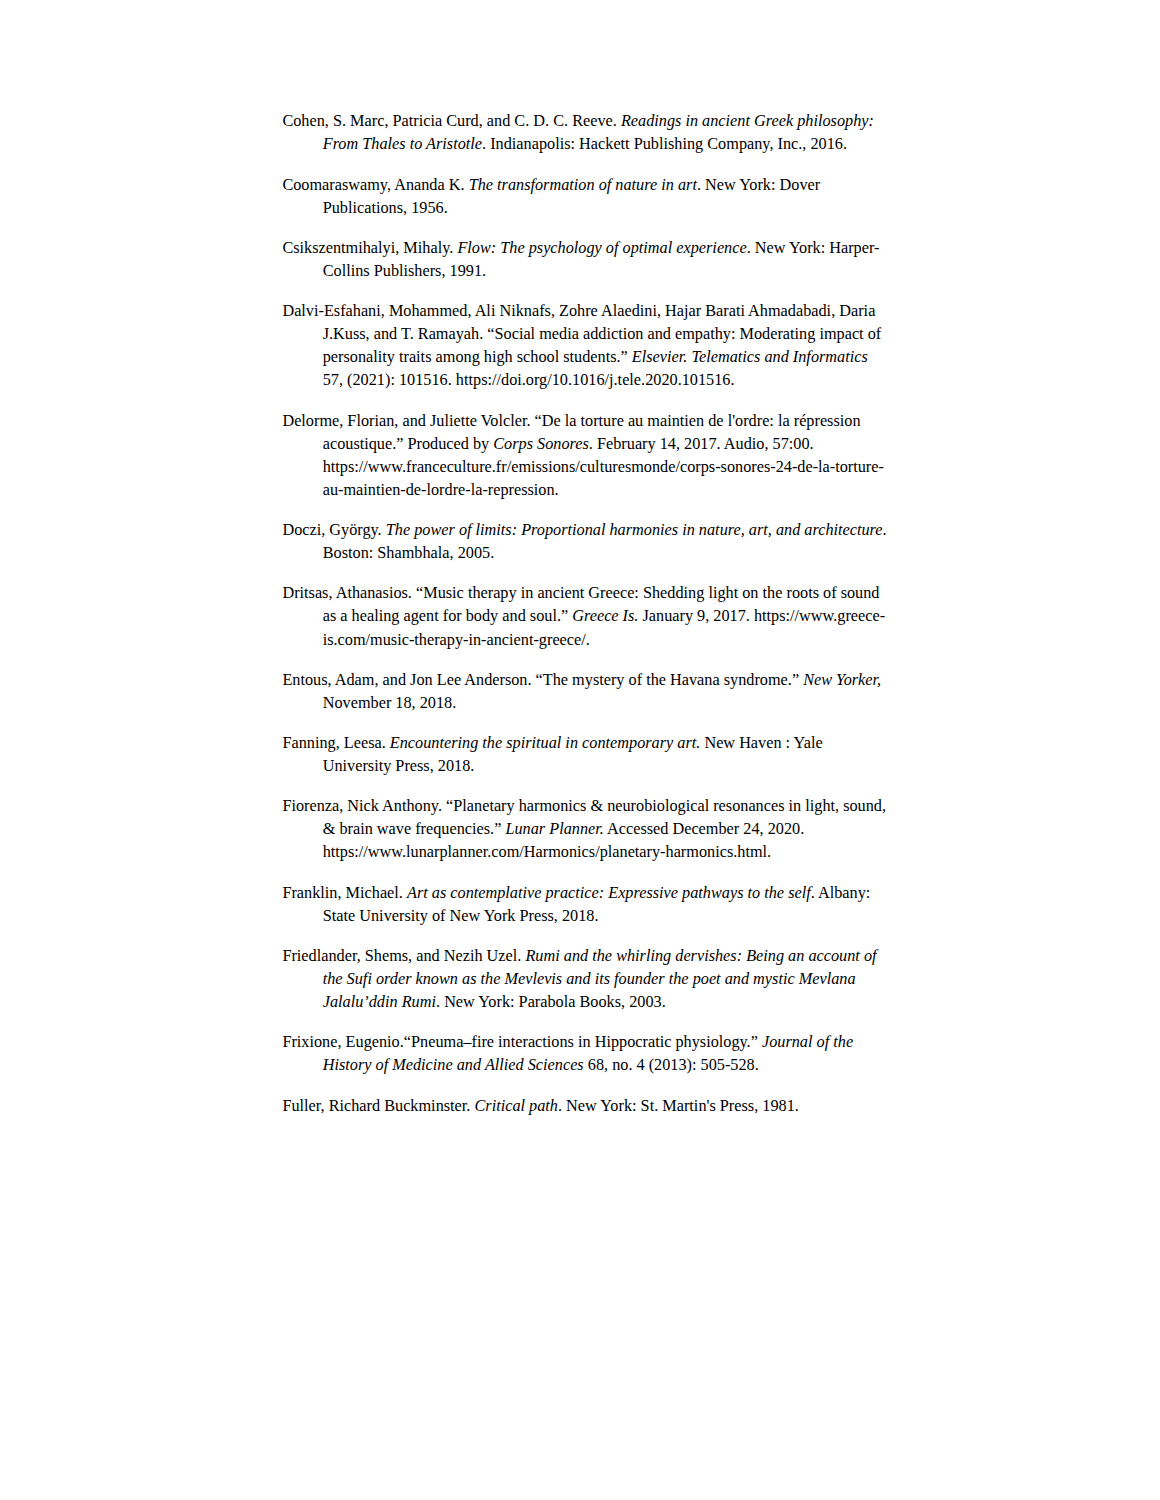Cohen, S. Marc, Patricia Curd, and C. D. C. Reeve. Readings in ancient Greek philosophy: From Thales to Aristotle. Indianapolis: Hackett Publishing Company, Inc., 2016.
Coomaraswamy, Ananda K. The transformation of nature in art. New York: Dover Publications, 1956.
Csikszentmihalyi, Mihaly. Flow: The psychology of optimal experience. New York: Harper-Collins Publishers, 1991.
Dalvi-Esfahani, Mohammed, Ali Niknafs, Zohre Alaedini, Hajar Barati Ahmadabadi, Daria J.Kuss, and T. Ramayah. “Social media addiction and empathy: Moderating impact of personality traits among high school students.” Elsevier. Telematics and Informatics 57, (2021): 101516. https://doi.org/10.1016/j.tele.2020.101516.
Delorme, Florian, and Juliette Volcler. “De la torture au maintien de l'ordre: la répression acoustique.” Produced by Corps Sonores. February 14, 2017. Audio, 57:00. https://www.franceculture.fr/emissions/culturesmonde/corps-sonores-24-de-la-torture-au-maintien-de-lordre-la-repression.
Doczi, György. The power of limits: Proportional harmonies in nature, art, and architecture. Boston: Shambhala, 2005.
Dritsas, Athanasios. “Music therapy in ancient Greece: Shedding light on the roots of sound as a healing agent for body and soul.” Greece Is. January 9, 2017. https://www.greece-is.com/music-therapy-in-ancient-greece/.
Entous, Adam, and Jon Lee Anderson. “The mystery of the Havana syndrome.” New Yorker, November 18, 2018.
Fanning, Leesa. Encountering the spiritual in contemporary art. New Haven : Yale University Press, 2018.
Fiorenza, Nick Anthony. “Planetary harmonics & neurobiological resonances in light, sound, & brain wave frequencies.” Lunar Planner. Accessed December 24, 2020. https://www.lunarplanner.com/Harmonics/planetary-harmonics.html.
Franklin, Michael. Art as contemplative practice: Expressive pathways to the self. Albany: State University of New York Press, 2018.
Friedlander, Shems, and Nezih Uzel. Rumi and the whirling dervishes: Being an account of the Sufi order known as the Mevlevis and its founder the poet and mystic Mevlana Jalalu’ddin Rumi. New York: Parabola Books, 2003.
Frixione, Eugenio.“Pneuma–fire interactions in Hippocratic physiology.” Journal of the History of Medicine and Allied Sciences 68, no. 4 (2013): 505-528.
Fuller, Richard Buckminster. Critical path. New York: St. Martin's Press, 1981.